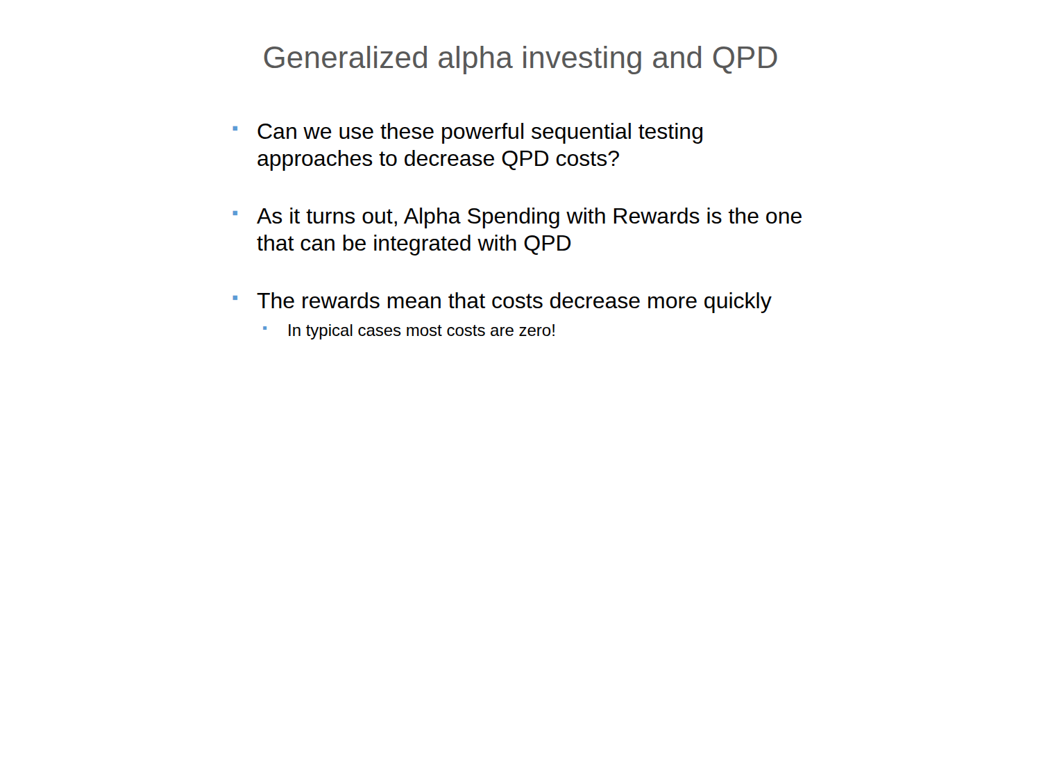Generalized alpha investing and QPD
Can we use these powerful sequential testing approaches to decrease QPD costs?
As it turns out, Alpha Spending with Rewards is the one that can be integrated with QPD
The rewards mean that costs decrease more quickly
In typical cases most costs are zero!